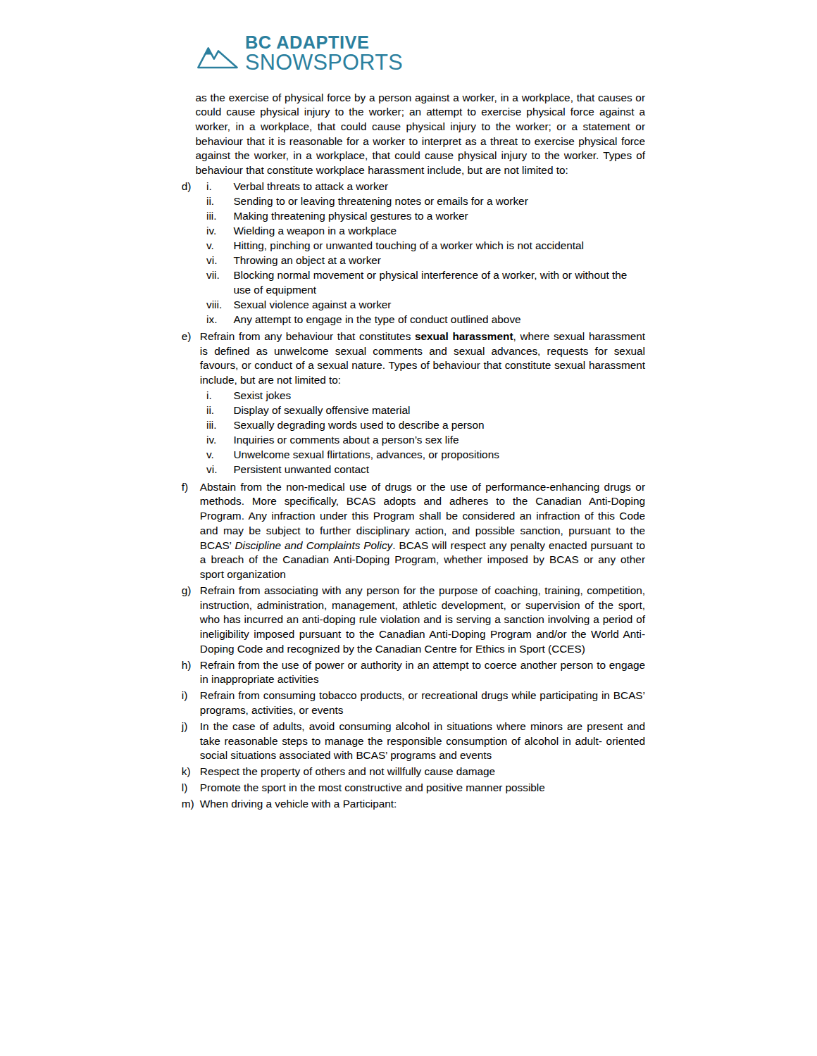BC ADAPTIVE
SNOWSPORTS
as the exercise of physical force by a person against a worker, in a workplace, that causes or could cause physical injury to the worker; an attempt to exercise physical force against a worker, in a workplace, that could cause physical injury to the worker; or a statement or behaviour that it is reasonable for a worker to interpret as a threat to exercise physical force against the worker, in a workplace, that could cause physical injury to the worker. Types of behaviour that constitute workplace harassment include, but are not limited to:
Verbal threats to attack a worker
Sending to or leaving threatening notes or emails for a worker
Making threatening physical gestures to a worker
Wielding a weapon in a workplace
Hitting, pinching or unwanted touching of a worker which is not accidental
Throwing an object at a worker
Blocking normal movement or physical interference of a worker, with or without the use of equipment
Sexual violence against a worker
Any attempt to engage in the type of conduct outlined above
Refrain from any behaviour that constitutes sexual harassment, where sexual harassment is defined as unwelcome sexual comments and sexual advances, requests for sexual favours, or conduct of a sexual nature. Types of behaviour that constitute sexual harassment include, but are not limited to:
Sexist jokes
Display of sexually offensive material
Sexually degrading words used to describe a person
Inquiries or comments about a person’s sex life
Unwelcome sexual flirtations, advances, or propositions
Persistent unwanted contact
Abstain from the non-medical use of drugs or the use of performance-enhancing drugs or methods. More specifically, BCAS adopts and adheres to the Canadian Anti-Doping Program. Any infraction under this Program shall be considered an infraction of this Code and may be subject to further disciplinary action, and possible sanction, pursuant to the BCAS’ Discipline and Complaints Policy. BCAS will respect any penalty enacted pursuant to a breach of the Canadian Anti-Doping Program, whether imposed by BCAS or any other sport organization
Refrain from associating with any person for the purpose of coaching, training, competition, instruction, administration, management, athletic development, or supervision of the sport, who has incurred an anti-doping rule violation and is serving a sanction involving a period of ineligibility imposed pursuant to the Canadian Anti-Doping Program and/or the World Anti-Doping Code and recognized by the Canadian Centre for Ethics in Sport (CCES)
Refrain from the use of power or authority in an attempt to coerce another person to engage in inappropriate activities
Refrain from consuming tobacco products, or recreational drugs while participating in BCAS’ programs, activities, or events
In the case of adults, avoid consuming alcohol in situations where minors are present and take reasonable steps to manage the responsible consumption of alcohol in adult- oriented social situations associated with BCAS’ programs and events
Respect the property of others and not willfully cause damage
Promote the sport in the most constructive and positive manner possible
When driving a vehicle with a Participant: